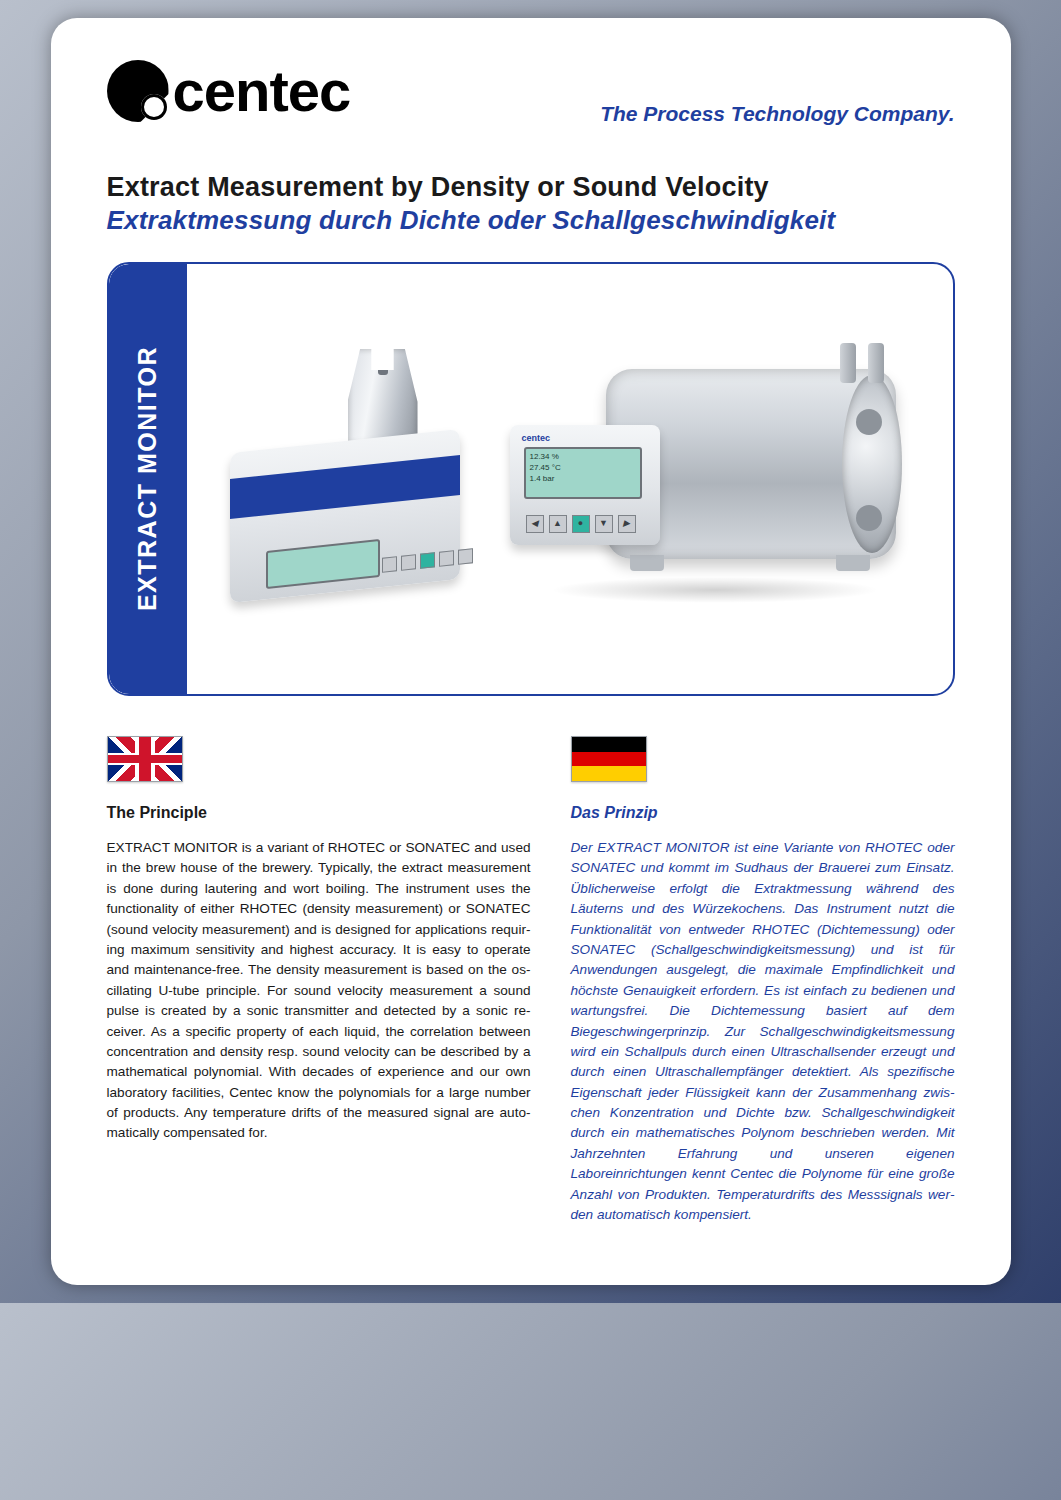centec
The Process Technology Company.
Extract Measurement by Density or Sound Velocity
Extraktmessung durch Dichte oder Schallgeschwindigkeit
EXTRACT MONITOR
centec
12.34 %
27.45 °C
1.4 bar
◀▲●▼▶
The Principle
EXTRACT MONITOR is a variant of RHOTEC or SONATEC and used in the brew house of the brewery. Typically, the extract measurement is done during lautering and wort boiling. The instrument uses the functionality of either RHOTEC (density measurement) or SONATEC (sound velocity measurement) and is designed for applications requiring maximum sensitivity and highest accuracy. It is easy to operate and maintenance-free. The density measurement is based on the oscillating U-tube principle. For sound velocity measurement a sound pulse is created by a sonic transmitter and detected by a sonic receiver. As a specific property of each liquid, the correlation between concentration and density resp. sound velocity can be described by a mathematical polynomial. With decades of experience and our own laboratory facilities, Centec know the polynomials for a large number of products. Any temperature drifts of the measured signal are automatically compensated for.
Das Prinzip
Der EXTRACT MONITOR ist eine Variante von RHOTEC oder SONATEC und kommt im Sudhaus der Brauerei zum Einsatz. Üblicherweise erfolgt die Extraktmessung während des Läuterns und des Würzekochens. Das Instrument nutzt die Funktionalität von entweder RHOTEC (Dichtemessung) oder SONATEC (Schallgeschwindigkeitsmessung) und ist für Anwendungen ausgelegt, die maximale Empfindlichkeit und höchste Genauigkeit erfordern. Es ist einfach zu bedienen und wartungsfrei. Die Dichtemessung basiert auf dem Biegeschwingerprinzip. Zur Schallgeschwindigkeitsmessung wird ein Schallpuls durch einen Ultraschallsender erzeugt und durch einen Ultraschallempfänger detektiert. Als spezifische Eigenschaft jeder Flüssigkeit kann der Zusammenhang zwischen Konzentration und Dichte bzw. Schallgeschwindigkeit durch ein mathematisches Polynom beschrieben werden. Mit Jahrzehnten Erfahrung und unseren eigenen Laboreinrichtungen kennt Centec die Polynome für eine große Anzahl von Produkten. Temperaturdrifts des Messsignals werden automatisch kompensiert.